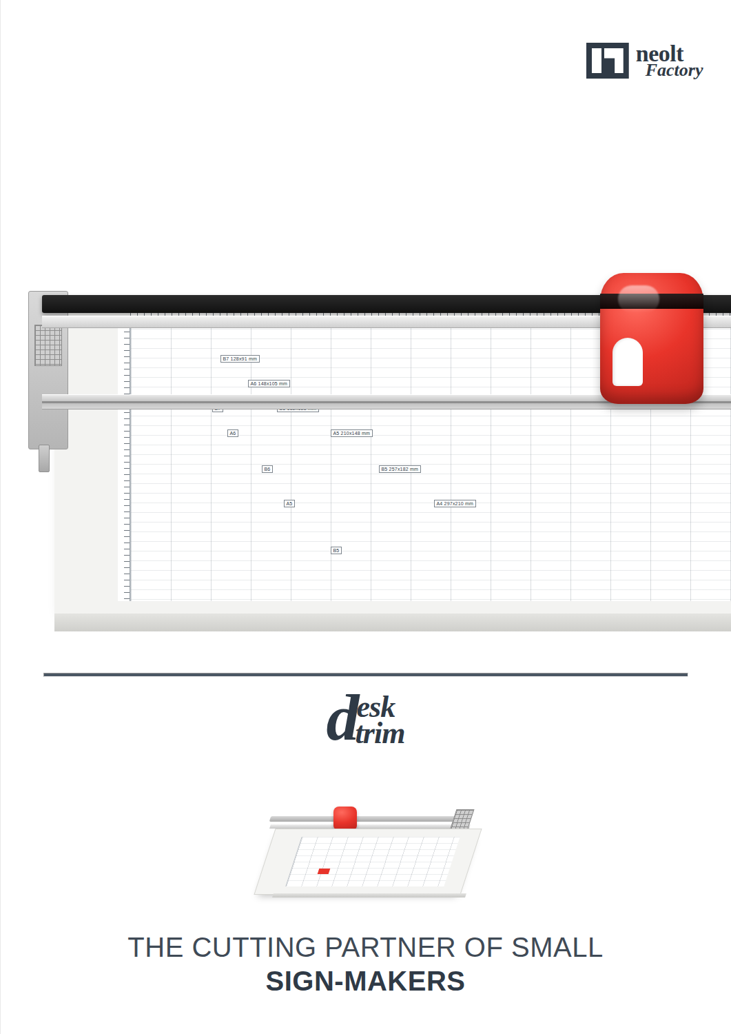neolt Factory
B7 128x91 mm A6 148x105 mm B7 B6 182x128 mm A6 A5 210x148 mm B6 B5 257x182 mm A5 A4 297x210 mm B5
d esk trim
The cutting partner of small
Sign-makers